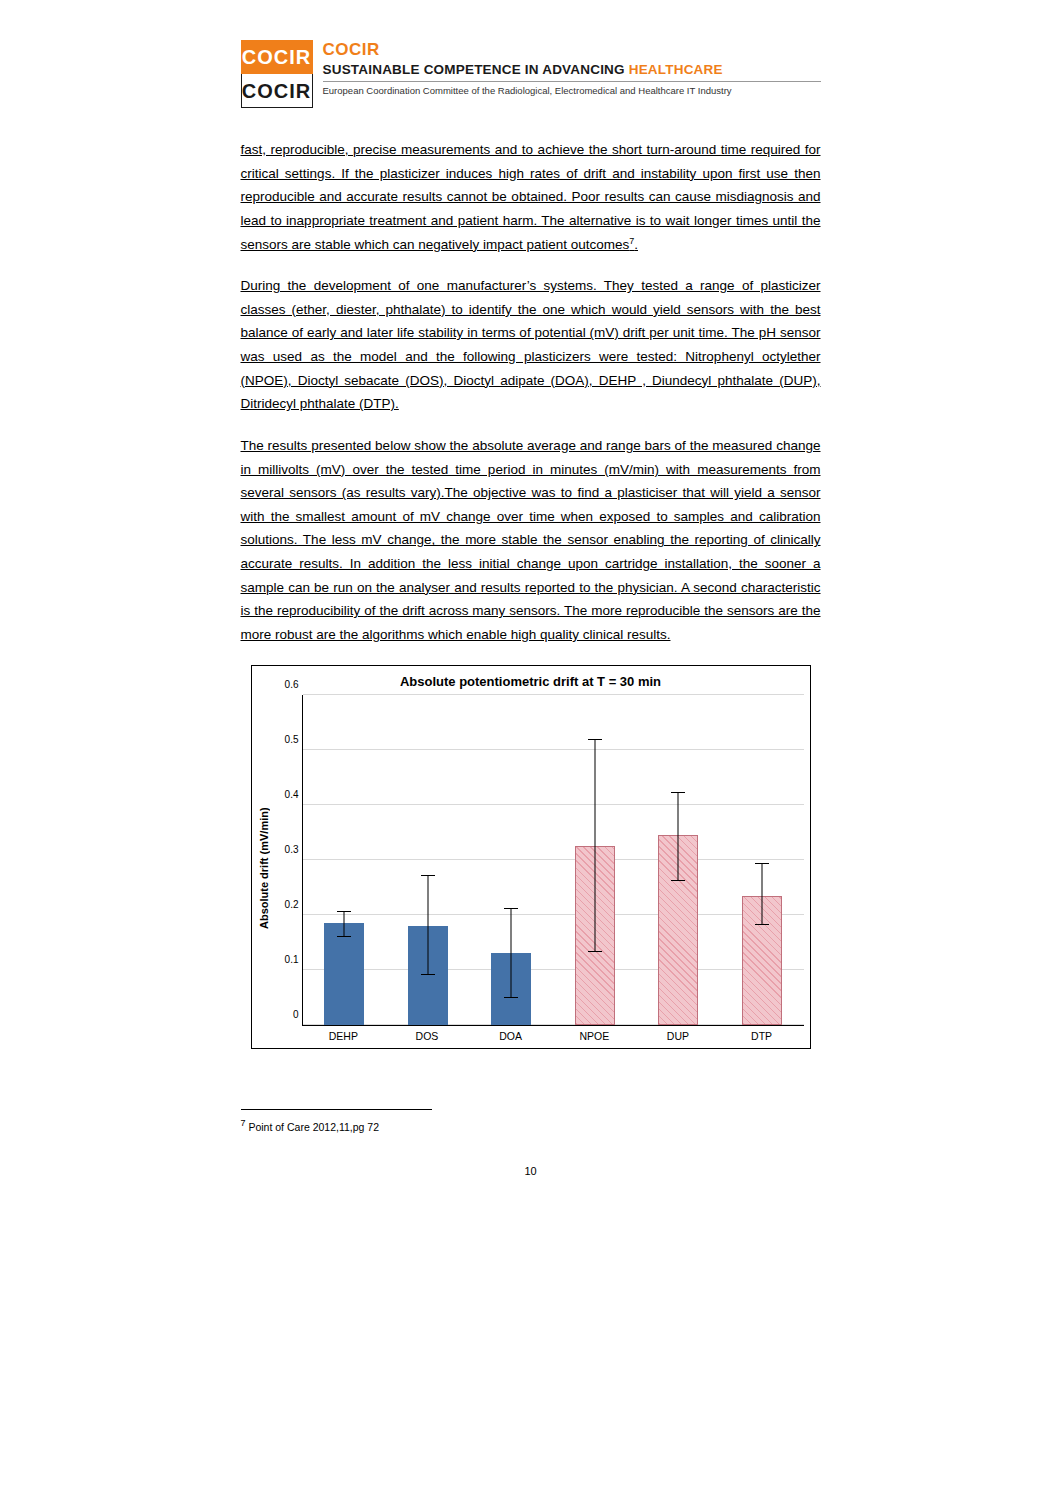COCIR
COCIR
COCIR
SUSTAINABLE COMPETENCE IN ADVANCING HEALTHCARE
European Coordination Committee of the Radiological, Electromedical and Healthcare IT Industry
fast, reproducible, precise measurements and to achieve the short turn-around time required for critical settings. If the plasticizer induces high rates of drift and instability upon first use then reproducible and accurate results cannot be obtained. Poor results can cause misdiagnosis and lead to inappropriate treatment and patient harm. The alternative is to wait longer times until the sensors are stable which can negatively impact patient outcomes7.
During the development of one manufacturer’s systems. They tested a range of plasticizer classes (ether, diester, phthalate) to identify the one which would yield sensors with the best balance of early and later life stability in terms of potential (mV) drift per unit time. The pH sensor was used as the model and the following plasticizers were tested: Nitrophenyl octylether (NPOE), Dioctyl sebacate (DOS), Dioctyl adipate (DOA), DEHP , Diundecyl phthalate (DUP), Ditridecyl phthalate (DTP).
The results presented below show the absolute average and range bars of the measured change in millivolts (mV) over the tested time period in minutes (mV/min) with measurements from several sensors (as results vary).The objective was to find a plasticiser that will yield a sensor with the smallest amount of mV change over time when exposed to samples and calibration solutions. The less mV change, the more stable the sensor enabling the reporting of clinically accurate results. In addition the less initial change upon cartridge installation, the sooner a sample can be run on the analyser and results reported to the physician. A second characteristic is the reproducibility of the drift across many sensors. The more reproducible the sensors are the more robust are the algorithms which enable high quality clinical results.
Absolute potentiometric drift at T = 30 min
Absolute drift (mV/min)
0
0.1
0.2
0.3
0.4
0.5
0.6
DEHP DOS DOA NPOE DUP DTP
7 Point of Care 2012,11,pg 72
10